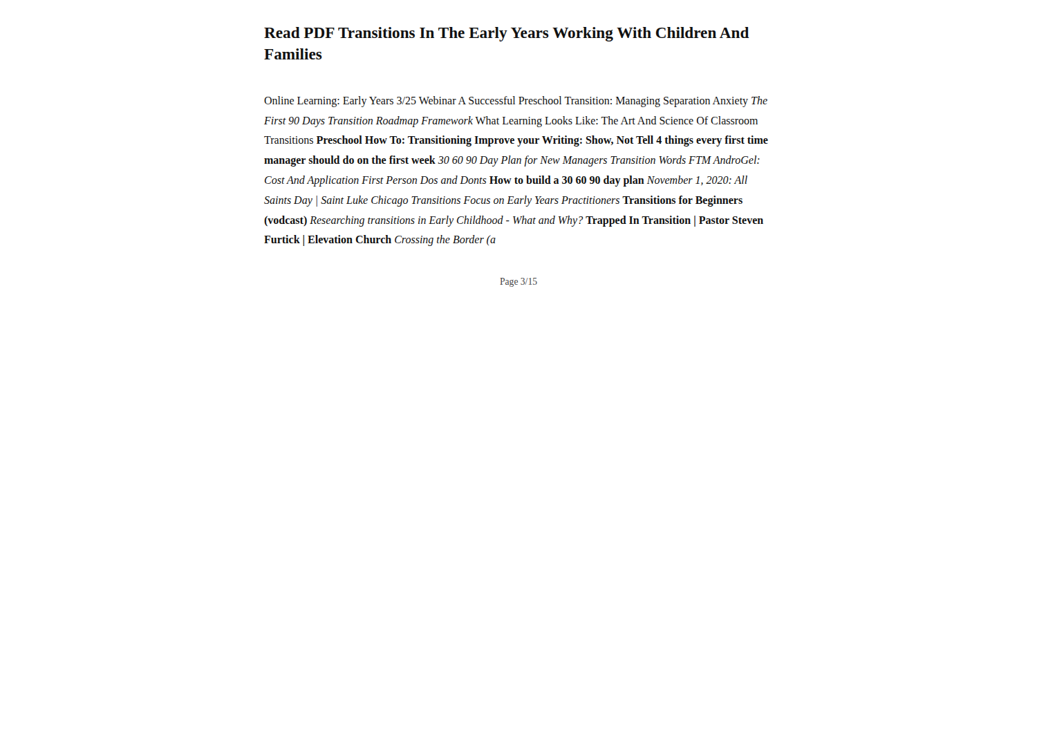Read PDF Transitions In The Early Years Working With Children And Families
Online Learning: Early Years 3/25 Webinar A Successful Preschool Transition: Managing Separation Anxiety The First 90 Days Transition Roadmap Framework What Learning Looks Like: The Art And Science Of Classroom Transitions Preschool How To: Transitioning Improve your Writing: Show, Not Tell 4 things every first time manager should do on the first week 30 60 90 Day Plan for New Managers Transition Words FTM AndroGel: Cost And Application First Person Dos and Donts How to build a 30 60 90 day plan November 1, 2020: All Saints Day | Saint Luke Chicago Transitions Focus on Early Years Practitioners Transitions for Beginners (vodcast) Researching transitions in Early Childhood - What and Why? Trapped In Transition | Pastor Steven Furtick | Elevation Church Crossing the Border (a
Page 3/15